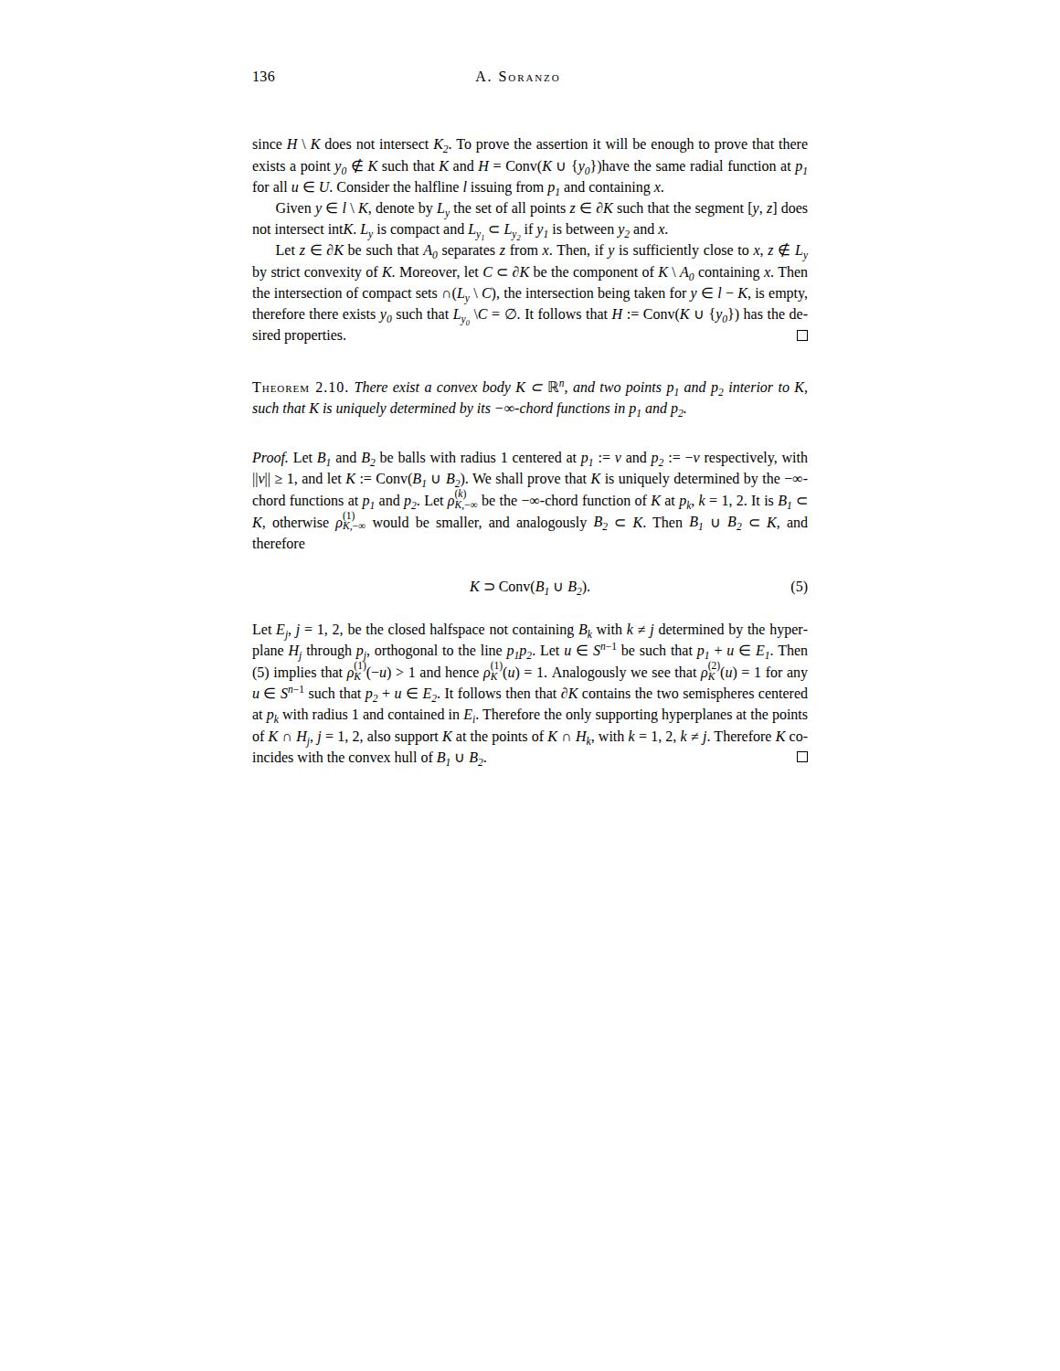136 A. Soranzo
since H \ K does not intersect K2. To prove the assertion it will be enough to prove that there exists a point y0 ∉ K such that K and H = Conv(K ∪ {y0})have the same radial function at p1 for all u ∈ U. Consider the halfline l issuing from p1 and containing x.
Given y ∈ l \ K, denote by Ly the set of all points z ∈ ∂K such that the segment [y, z] does not intersect intK. Ly is compact and Ly1 ⊂ Ly2 if y1 is between y2 and x.
Let z ∈ ∂K be such that A0 separates z from x. Then, if y is sufficiently close to x, z ∉ Ly by strict convexity of K. Moreover, let C ⊂ ∂K be the component of K \ A0 containing x. Then the intersection of compact sets ∩(Ly \ C), the intersection being taken for y ∈ l − K, is empty, therefore there exists y0 such that Ly0 \C = ∅. It follows that H := Conv(K ∪ {y0}) has the desired properties.
Theorem 2.10. There exist a convex body K ⊂ ℝn, and two points p1 and p2 interior to K, such that K is uniquely determined by its −∞-chord functions in p1 and p2.
Proof. Let B1 and B2 be balls with radius 1 centered at p1 := v and p2 := −v respectively, with ||v|| ≥ 1, and let K := Conv(B1 ∪ B2). We shall prove that K is uniquely determined by the −∞-chord functions at p1 and p2. Let ρ(k) K,−∞ be the −∞-chord function of K at pk, k = 1, 2. It is B1 ⊂ K, otherwise ρ(1) K,−∞ would be smaller, and analogously B2 ⊂ K. Then B1 ∪ B2 ⊂ K, and therefore
K ⊃ Conv(B1 ∪ B2). (5)
Let Ej, j = 1, 2, be the closed halfspace not containing Bk with k ≠ j determined by the hyperplane Hj through pj, orthogonal to the line p1p2. Let u ∈ Sn−1 be such that p1 + u ∈ E1. Then (5) implies that ρ(1) K(−u) > 1 and hence ρ(1) K(u) = 1. Analogously we see that ρ(2) K(u) = 1 for any u ∈ Sn−1 such that p2 + u ∈ E2. It follows then that ∂K contains the two semispheres centered at pk with radius 1 and contained in Ei. Therefore the only supporting hyperplanes at the points of K ∩ Hj, j = 1, 2, also support K at the points of K ∩ Hk, with k = 1, 2, k ≠ j. Therefore K coincides with the convex hull of B1 ∪ B2.